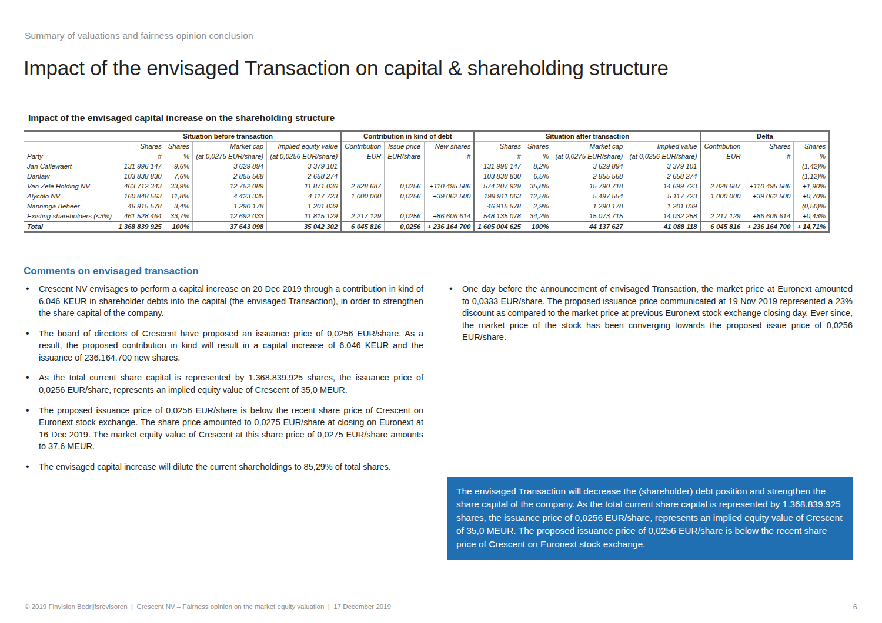Summary of valuations and fairness opinion conclusion
Impact of the envisaged Transaction on capital & shareholding structure
Impact of the envisaged capital increase on the shareholding structure
| | Situation before transaction | Contribution in kind of debt | Situation after transaction | Delta |
| --- | --- | --- | --- | --- |
| | Shares | Shares | Market cap | Implied equity value | Contribution | Issue price | New shares | Shares | Shares | Market cap | Implied value | Contribution | Shares | Shares |
| Party | # | % | (at 0,0275 EUR/share) | (at 0,0256 EUR/share) | EUR | EUR/share | # | # | % | (at 0,0275 EUR/share) | (at 0,0256 EUR/share) | EUR | # | % |
| Jan Callewaert | 131 996 147 | 9,6% | 3 629 894 | 3 379 101 | - | - | - | 131 996 147 | 8,2% | 3 629 894 | 3 379 101 | - | - | (1,42)% |
| Danlaw | 103 838 830 | 7,6% | 2 855 568 | 2 658 274 | - | - | - | 103 838 830 | 6,5% | 2 855 568 | 2 658 274 | - | - | (1,12)% |
| Van Zele Holding NV | 463 712 343 | 33,9% | 12 752 089 | 11 871 036 | 2 828 687 | 0,0256 | +110 495 586 | 574 207 929 | 35,8% | 15 790 718 | 14 699 723 | 2 828 687 | +110 495 586 | +1,90% |
| Alychlo NV | 160 848 563 | 11,8% | 4 423 335 | 4 117 723 | 1 000 000 | 0,0256 | +39 062 500 | 199 911 063 | 12,5% | 5 497 554 | 5 117 723 | 1 000 000 | +39 062 500 | +0,70% |
| Nanninga Beheer | 46 915 578 | 3,4% | 1 290 178 | 1 201 039 | - | - | - | 46 915 578 | 2,9% | 1 290 178 | 1 201 039 | - | - | (0,50)% |
| Existing shareholders (<3%) | 461 528 464 | 33,7% | 12 692 033 | 11 815 129 | 2 217 129 | 0,0256 | +86 606 614 | 548 135 078 | 34,2% | 15 073 715 | 14 032 258 | 2 217 129 | +86 606 614 | +0,43% |
| Total | 1 368 839 925 | 100% | 37 643 098 | 35 042 302 | 6 045 816 | 0,0256 | + 236 164 700 | 1 605 004 625 | 100% | 44 137 627 | 41 088 118 | 6 045 816 | + 236 164 700 | + 14,71% |
Comments on envisaged transaction
Crescent NV envisages to perform a capital increase on 20 Dec 2019 through a contribution in kind of 6.046 KEUR in shareholder debts into the capital (the envisaged Transaction), in order to strengthen the share capital of the company.
The board of directors of Crescent have proposed an issuance price of 0,0256 EUR/share. As a result, the proposed contribution in kind will result in a capital increase of 6.046 KEUR and the issuance of 236.164.700 new shares.
As the total current share capital is represented by 1.368.839.925 shares, the issuance price of 0,0256 EUR/share, represents an implied equity value of Crescent of 35,0 MEUR.
The proposed issuance price of 0,0256 EUR/share is below the recent share price of Crescent on Euronext stock exchange. The share price amounted to 0,0275 EUR/share at closing on Euronext at 16 Dec 2019. The market equity value of Crescent at this share price of 0,0275 EUR/share amounts to 37,6 MEUR.
The envisaged capital increase will dilute the current shareholdings to 85,29% of total shares.
One day before the announcement of envisaged Transaction, the market price at Euronext amounted to 0,0333 EUR/share. The proposed issuance price communicated at 19 Nov 2019 represented a 23% discount as compared to the market price at previous Euronext stock exchange closing day. Ever since, the market price of the stock has been converging towards the proposed issue price of 0,0256 EUR/share.
The envisaged Transaction will decrease the (shareholder) debt position and strengthen the share capital of the company. As the total current share capital is represented by 1.368.839.925 shares, the issuance price of 0,0256 EUR/share, represents an implied equity value of Crescent of 35,0 MEUR. The proposed issuance price of 0,0256 EUR/share is below the recent share price of Crescent on Euronext stock exchange.
© 2019 Finvision Bedrijfsrevisoren | Crescent NV – Fairness opinion on the market equity valuation | 17 December 2019
6